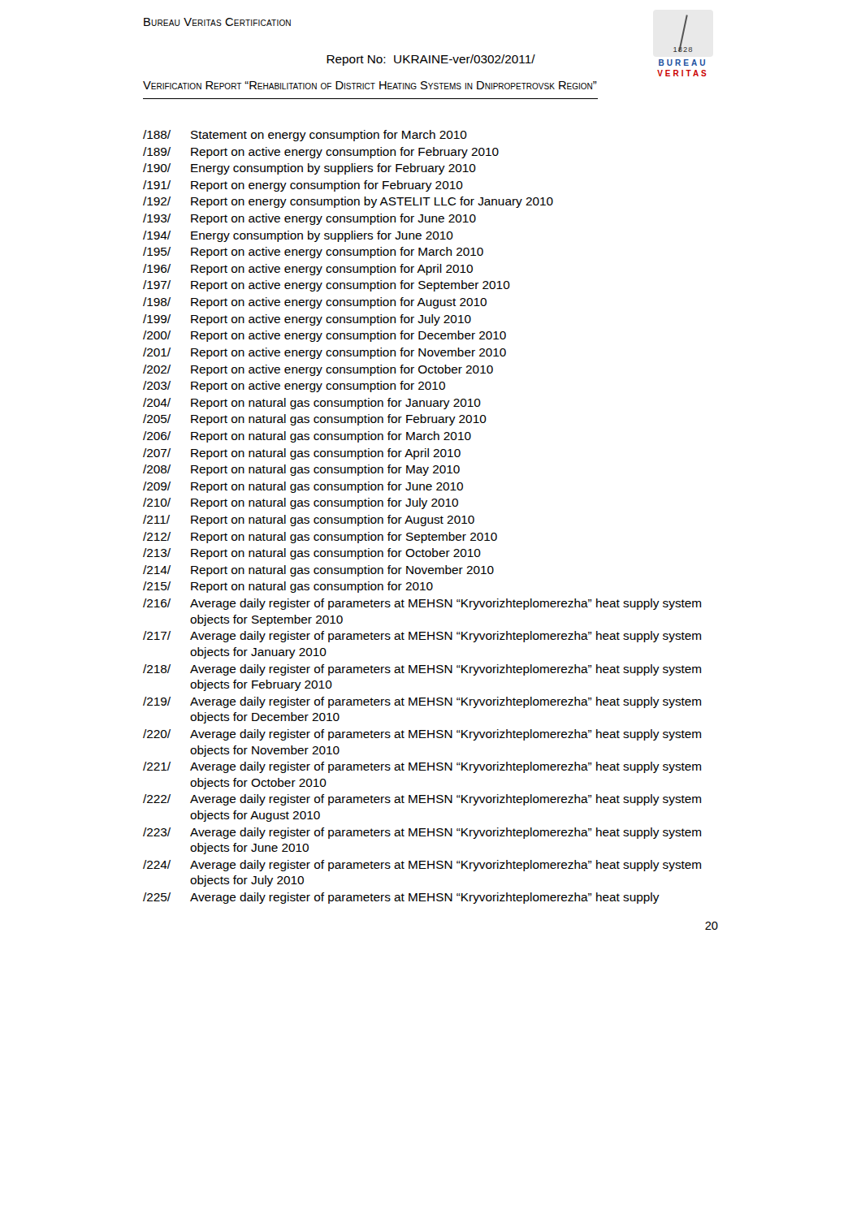BUREAU
VERITAS
Bureau Veritas Certification
Report No: UKRAINE-ver/0302/2011/
Verification Report “Rehabilitation of District Heating Systems in Dnipropetrovsk Region”
Statement on energy consumption for March 2010
Report on active energy consumption for February 2010
Energy consumption by suppliers for February 2010
Report on energy consumption for February 2010
Report on energy consumption by ASTELIT LLC for January 2010
Report on active energy consumption for June 2010
Energy consumption by suppliers for June 2010
Report on active energy consumption for March 2010
Report on active energy consumption for April 2010
Report on active energy consumption for September 2010
Report on active energy consumption for August 2010
Report on active energy consumption for July 2010
Report on active energy consumption for December 2010
Report on active energy consumption for November 2010
Report on active energy consumption for October 2010
Report on active energy consumption for 2010
Report on natural gas consumption for January 2010
Report on natural gas consumption for February 2010
Report on natural gas consumption for March 2010
Report on natural gas consumption for April 2010
Report on natural gas consumption for May 2010
Report on natural gas consumption for June 2010
Report on natural gas consumption for July 2010
Report on natural gas consumption for August 2010
Report on natural gas consumption for September 2010
Report on natural gas consumption for October 2010
Report on natural gas consumption for November 2010
Report on natural gas consumption for 2010
Average daily register of parameters at MEHSN “Kryvorizhteplomerezha” heat supply system objects for September 2010
Average daily register of parameters at MEHSN “Kryvorizhteplomerezha” heat supply system objects for January 2010
Average daily register of parameters at MEHSN “Kryvorizhteplomerezha” heat supply system objects for February 2010
Average daily register of parameters at MEHSN “Kryvorizhteplomerezha” heat supply system objects for December 2010
Average daily register of parameters at MEHSN “Kryvorizhteplomerezha” heat supply system objects for November 2010
Average daily register of parameters at MEHSN “Kryvorizhteplomerezha” heat supply system objects for October 2010
Average daily register of parameters at MEHSN “Kryvorizhteplomerezha” heat supply system objects for August 2010
Average daily register of parameters at MEHSN “Kryvorizhteplomerezha” heat supply system objects for June 2010
Average daily register of parameters at MEHSN “Kryvorizhteplomerezha” heat supply system objects for July 2010
Average daily register of parameters at MEHSN “Kryvorizhteplomerezha” heat supply
20